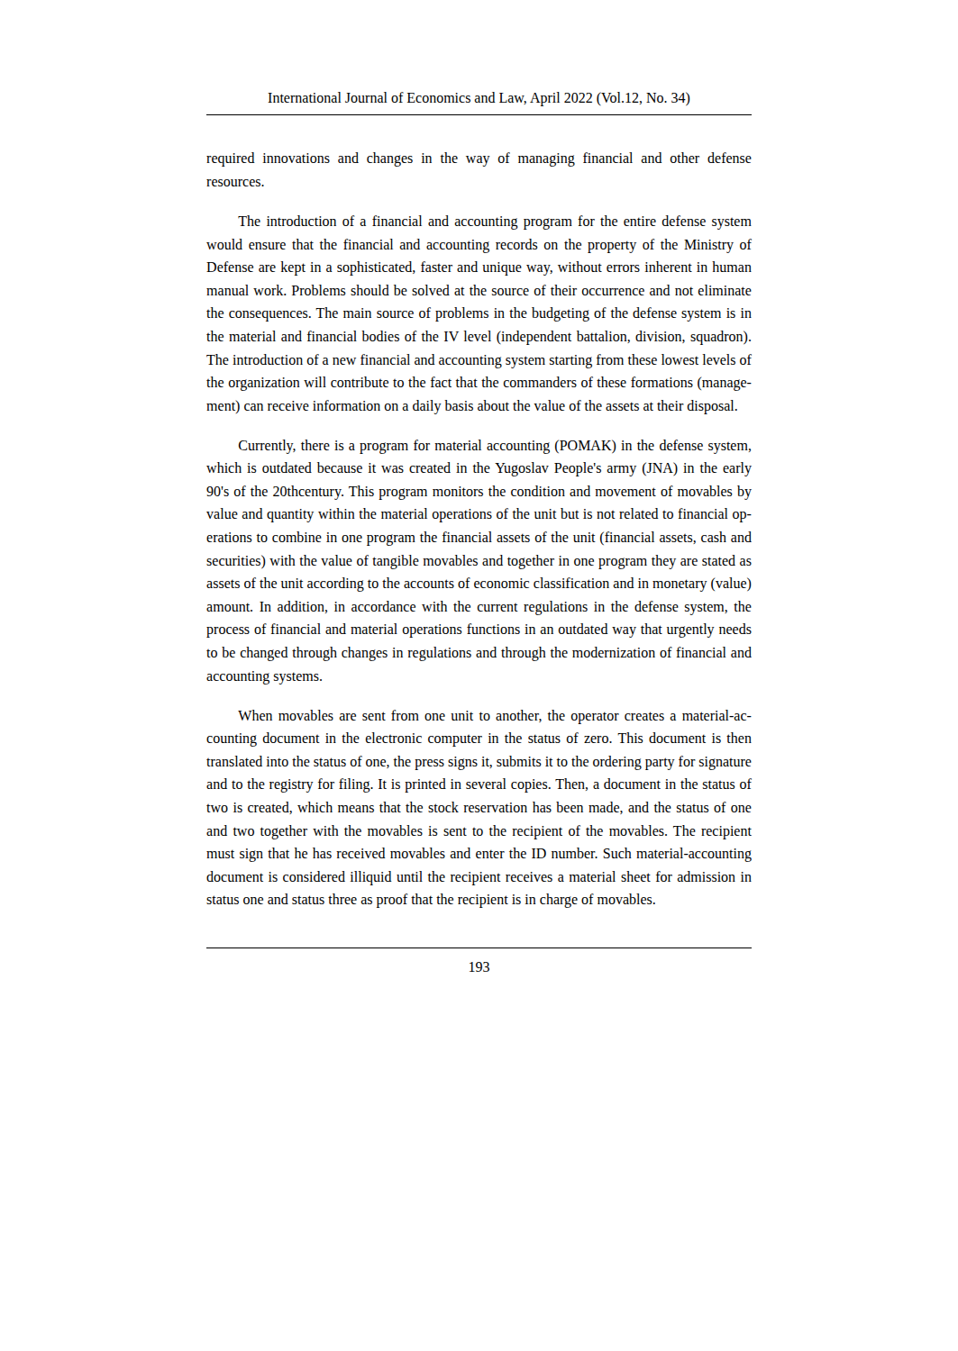International Journal of Economics and Law, April 2022 (Vol.12, No. 34)
required innovations and changes in the way of managing financial and other defense resources.
The introduction of a financial and accounting program for the entire defense system would ensure that the financial and accounting records on the property of the Ministry of Defense are kept in a sophisticated, faster and unique way, without errors inherent in human manual work. Problems should be solved at the source of their occurrence and not eliminate the consequences. The main source of problems in the budgeting of the defense system is in the material and financial bodies of the IV level (independent battalion, division, squadron). The introduction of a new financial and accounting system starting from these lowest levels of the organization will contribute to the fact that the commanders of these formations (management) can receive information on a daily basis about the value of the assets at their disposal.
Currently, there is a program for material accounting (POMAK) in the defense system, which is outdated because it was created in the Yugoslav People's army (JNA) in the early 90's of the 20thcentury. This program monitors the condition and movement of movables by value and quantity within the material operations of the unit but is not related to financial operations to combine in one program the financial assets of the unit (financial assets, cash and securities) with the value of tangible movables and together in one program they are stated as assets of the unit according to the accounts of economic classification and in monetary (value) amount. In addition, in accordance with the current regulations in the defense system, the process of financial and material operations functions in an outdated way that urgently needs to be changed through changes in regulations and through the modernization of financial and accounting systems.
When movables are sent from one unit to another, the operator creates a material-accounting document in the electronic computer in the status of zero. This document is then translated into the status of one, the press signs it, submits it to the ordering party for signature and to the registry for filing. It is printed in several copies. Then, a document in the status of two is created, which means that the stock reservation has been made, and the status of one and two together with the movables is sent to the recipient of the movables. The recipient must sign that he has received movables and enter the ID number. Such material-accounting document is considered illiquid until the recipient receives a material sheet for admission in status one and status three as proof that the recipient is in charge of movables.
193